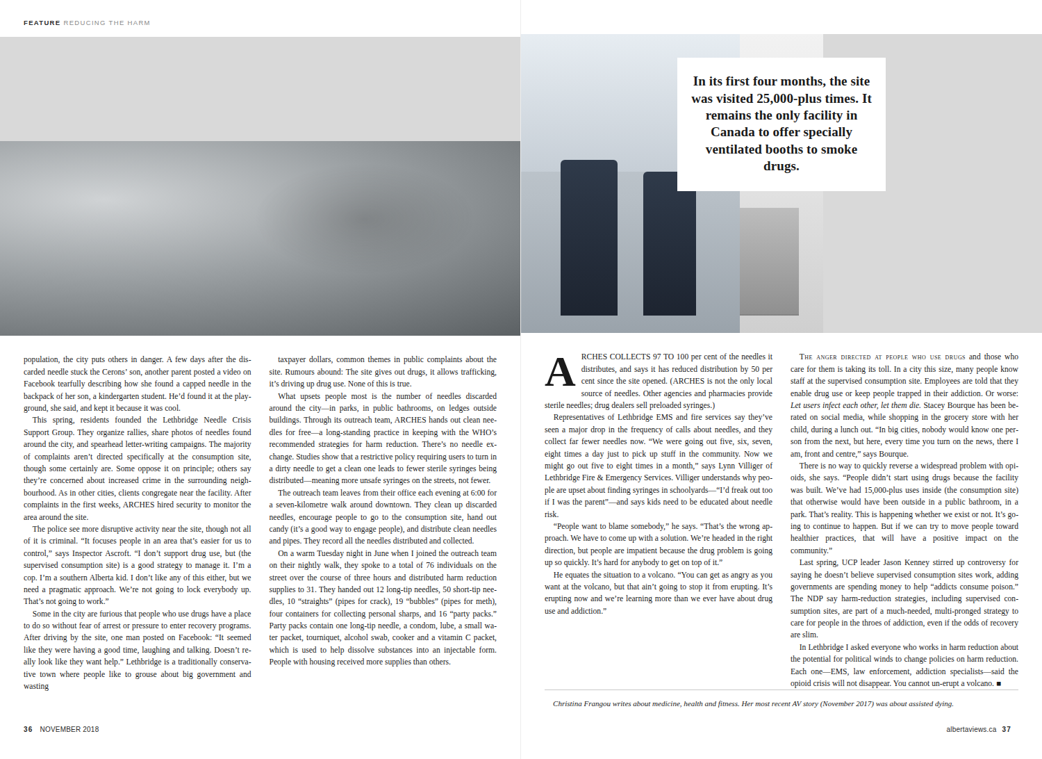FEATURE REDUCING THE HARM
population, the city puts others in danger. A few days after the discarded needle stuck the Cerons’ son, another parent posted a video on Facebook tearfully describing how she found a capped needle in the backpack of her son, a kindergarten student. He’d found it at the playground, she said, and kept it because it was cool.
This spring, residents founded the Lethbridge Needle Crisis Support Group. They organize rallies, share photos of needles found around the city, and spearhead letter-writing campaigns. The majority of complaints aren’t directed specifically at the consumption site, though some certainly are. Some oppose it on principle; others say they’re concerned about increased crime in the surrounding neighbourhood. As in other cities, clients congregate near the facility. After complaints in the first weeks, ARCHES hired security to monitor the area around the site.
The police see more disruptive activity near the site, though not all of it is criminal. “It focuses people in an area that’s easier for us to control,” says Inspector Ascroft. “I don’t support drug use, but (the supervised consumption site) is a good strategy to manage it. I’m a cop. I’m a southern Alberta kid. I don’t like any of this either, but we need a pragmatic approach. We’re not going to lock everybody up. That’s not going to work.”
Some in the city are furious that people who use drugs have a place to do so without fear of arrest or pressure to enter recovery programs. After driving by the site, one man posted on Facebook: “It seemed like they were having a good time, laughing and talking. Doesn’t really look like they want help.” Lethbridge is a traditionally conservative town where people like to grouse about big government and wasting
taxpayer dollars, common themes in public complaints about the site. Rumours abound: The site gives out drugs, it allows trafficking, it’s driving up drug use. None of this is true.
What upsets people most is the number of needles discarded around the city—in parks, in public bathrooms, on ledges outside buildings. Through its outreach team, ARCHES hands out clean needles for free—a long-standing practice in keeping with the WHO’s recommended strategies for harm reduction. There’s no needle exchange. Studies show that a restrictive policy requiring users to turn in a dirty needle to get a clean one leads to fewer sterile syringes being distributed—meaning more unsafe syringes on the streets, not fewer.
The outreach team leaves from their office each evening at 6:00 for a seven-kilometre walk around downtown. They clean up discarded needles, encourage people to go to the consumption site, hand out candy (it’s a good way to engage people), and distribute clean needles and pipes. They record all the needles distributed and collected.
On a warm Tuesday night in June when I joined the outreach team on their nightly walk, they spoke to a total of 76 individuals on the street over the course of three hours and distributed harm reduction supplies to 31. They handed out 12 long-tip needles, 50 short-tip needles, 10 “straights” (pipes for crack), 19 “bubbles” (pipes for meth), four containers for collecting personal sharps, and 16 “party packs.” Party packs contain one long-tip needle, a condom, lube, a small water packet, tourniquet, alcohol swab, cooker and a vitamin C packet, which is used to help dissolve substances into an injectable form. People with housing received more supplies than others.
36 NOVEMBER 2018
In its first four months, the site was visited 25,000-plus times. It remains the only facility in Canada to offer specially ventilated booths to smoke drugs.
ARCHES COLLECTS 97 TO 100 per cent of the needles it distributes, and says it has reduced distribution by 50 per cent since the site opened. (ARCHES is not the only local source of needles. Other agencies and pharmacies provide sterile needles; drug dealers sell preloaded syringes.)
Representatives of Lethbridge EMS and fire services say they’ve seen a major drop in the frequency of calls about needles, and they collect far fewer needles now. “We were going out five, six, seven, eight times a day just to pick up stuff in the community. Now we might go out five to eight times in a month,” says Lynn Villiger of Lethbridge Fire & Emergency Services. Villiger understands why people are upset about finding syringes in schoolyards—“I’d freak out too if I was the parent”—and says kids need to be educated about needle risk.
“People want to blame somebody,” he says. “That’s the wrong approach. We have to come up with a solution. We’re headed in the right direction, but people are impatient because the drug problem is going up so quickly. It’s hard for anybody to get on top of it.”
He equates the situation to a volcano. “You can get as angry as you want at the volcano, but that ain’t going to stop it from erupting. It’s erupting now and we’re learning more than we ever have about drug use and addiction.”
The anger directed at people who use drugs and those who care for them is taking its toll. In a city this size, many people know staff at the supervised consumption site. Employees are told that they enable drug use or keep people trapped in their addiction. Or worse: Let users infect each other, let them die. Stacey Bourque has been berated on social media, while shopping in the grocery store with her child, during a lunch out. “In big cities, nobody would know one person from the next, but here, every time you turn on the news, there I am, front and centre,” says Bourque.
There is no way to quickly reverse a widespread problem with opioids, she says. “People didn’t start using drugs because the facility was built. We’ve had 15,000-plus uses inside (the consumption site) that otherwise would have been outside in a public bathroom, in a park. That’s reality. This is happening whether we exist or not. It’s going to continue to happen. But if we can try to move people toward healthier practices, that will have a positive impact on the community.”
Last spring, UCP leader Jason Kenney stirred up controversy for saying he doesn’t believe supervised consumption sites work, adding governments are spending money to help “addicts consume poison.” The NDP say harm-reduction strategies, including supervised consumption sites, are part of a much-needed, multi-pronged strategy to care for people in the throes of addiction, even if the odds of recovery are slim.
In Lethbridge I asked everyone who works in harm reduction about the potential for political winds to change policies on harm reduction. Each one—EMS, law enforcement, addiction specialists—said the opioid crisis will not disappear. You cannot un-erupt a volcano. ■
Christina Frangou writes about medicine, health and fitness. Her most recent AV story (November 2017) was about assisted dying.
albertaviews.ca 37